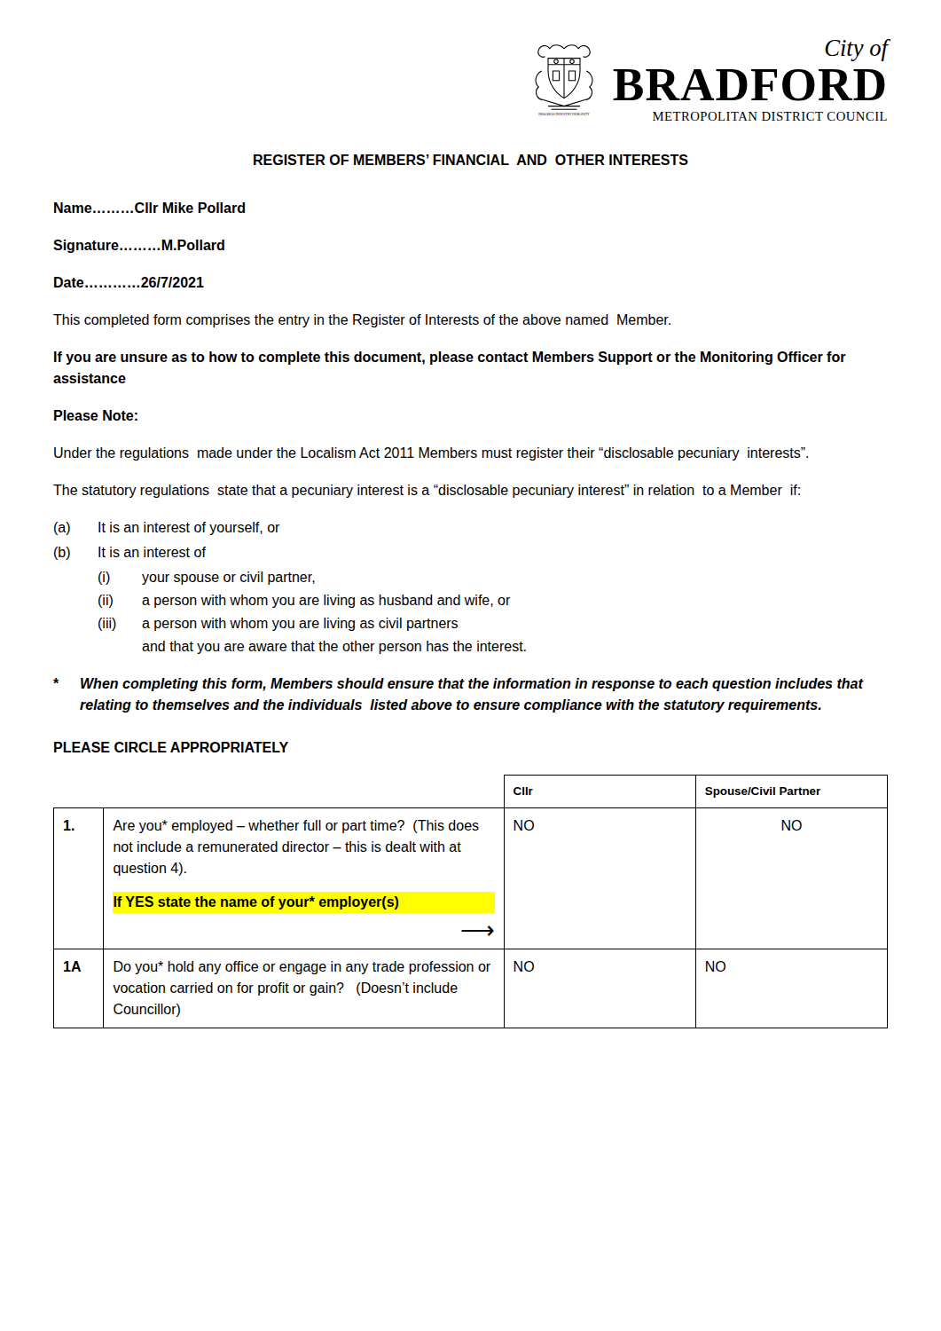PROGRESS INDUSTRY HUMANITY
City of
BRADFORD
METROPOLITAN DISTRICT COUNCIL
REGISTER OF MEMBERS’ FINANCIAL AND OTHER INTERESTS
Name………Cllr Mike Pollard
Signature………M.Pollard
Date…………26/7/2021
This completed form comprises the entry in the Register of Interests of the above named Member.
If you are unsure as to how to complete this document, please contact Members Support or the Monitoring Officer for assistance
Please Note:
Under the regulations made under the Localism Act 2011 Members must register their “disclosable pecuniary interests”.
The statutory regulations state that a pecuniary interest is a “disclosable pecuniary interest” in relation to a Member if:
(a) It is an interest of yourself, or
(b) It is an interest of
(i) your spouse or civil partner,
(ii) a person with whom you are living as husband and wife, or
(iii) a person with whom you are living as civil partners
and that you are aware that the other person has the interest.
* When completing this form, Members should ensure that the information in response to each question includes that relating to themselves and the individuals listed above to ensure compliance with the statutory requirements.
PLEASE CIRCLE APPROPRIATELY
| | | Cllr | Spouse/Civil Partner |
| --- | --- | --- | --- |
| 1. | Are you* employed – whether full or part time? (This does not include a remunerated director – this is dealt with at question 4). If YES state the name of your* employer(s) ⟶ | NO | NO |
| 1A | Do you* hold any office or engage in any trade profession or vocation carried on for profit or gain? (Doesn’t include Councillor) | NO | NO |